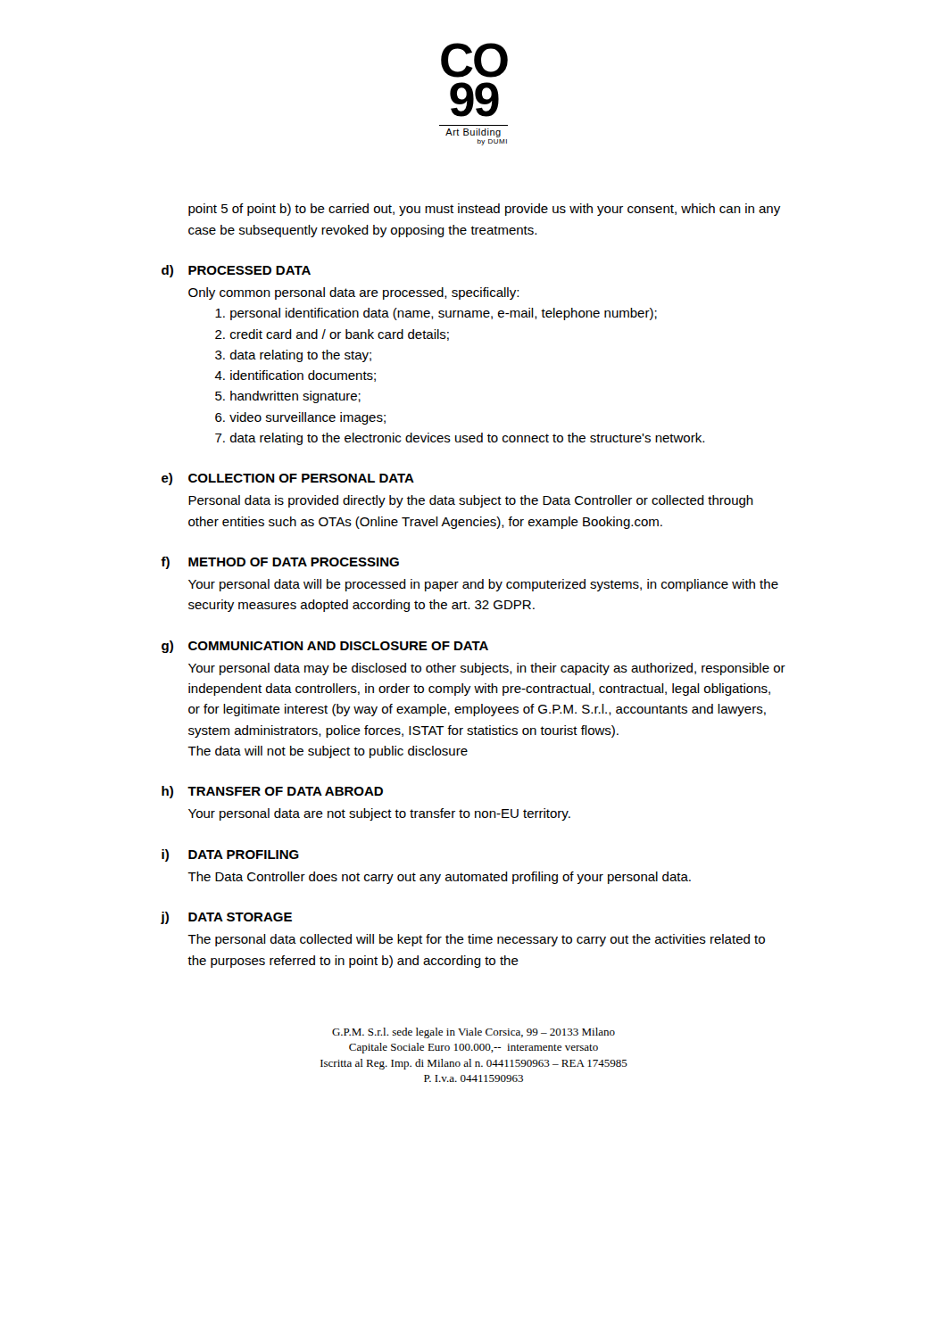CO 99 Art Building by DUMI
point 5 of point b) to be carried out, you must instead provide us with your consent, which can in any case be subsequently revoked by opposing the treatments.
d)
Processed data
Only common personal data are processed, specifically:
1. personal identification data (name, surname, e-mail, telephone number);
2. credit card and / or bank card details;
3. data relating to the stay;
4. identification documents;
5. handwritten signature;
6. video surveillance images;
7. data relating to the electronic devices used to connect to the structure's network.
e)
Collection of personal data
Personal data is provided directly by the data subject to the Data Controller or collected through other entities such as OTAs (Online Travel Agencies), for example Booking.com.
f)
Method of data processing
Your personal data will be processed in paper and by computerized systems, in compliance with the security measures adopted according to the art. 32 GDPR.
g)
Communication and disclosure of data
Your personal data may be disclosed to other subjects, in their capacity as authorized, responsible or independent data controllers, in order to comply with pre-contractual, contractual, legal obligations, or for legitimate interest (by way of example, employees of G.P.M. S.r.l., accountants and lawyers, system administrators, police forces, ISTAT for statistics on tourist flows).
The data will not be subject to public disclosure
h)
Transfer of data abroad
Your personal data are not subject to transfer to non-EU territory.
i)
Data profiling
The Data Controller does not carry out any automated profiling of your personal data.
j)
Data storage
The personal data collected will be kept for the time necessary to carry out the activities related to the purposes referred to in point b) and according to the
G.P.M. S.r.l. sede legale in Viale Corsica, 99 – 20133 Milano
Capitale Sociale Euro 100.000,-- interamente versato
Iscritta al Reg. Imp. di Milano al n. 04411590963 – REA 1745985
P. I.v.a. 04411590963